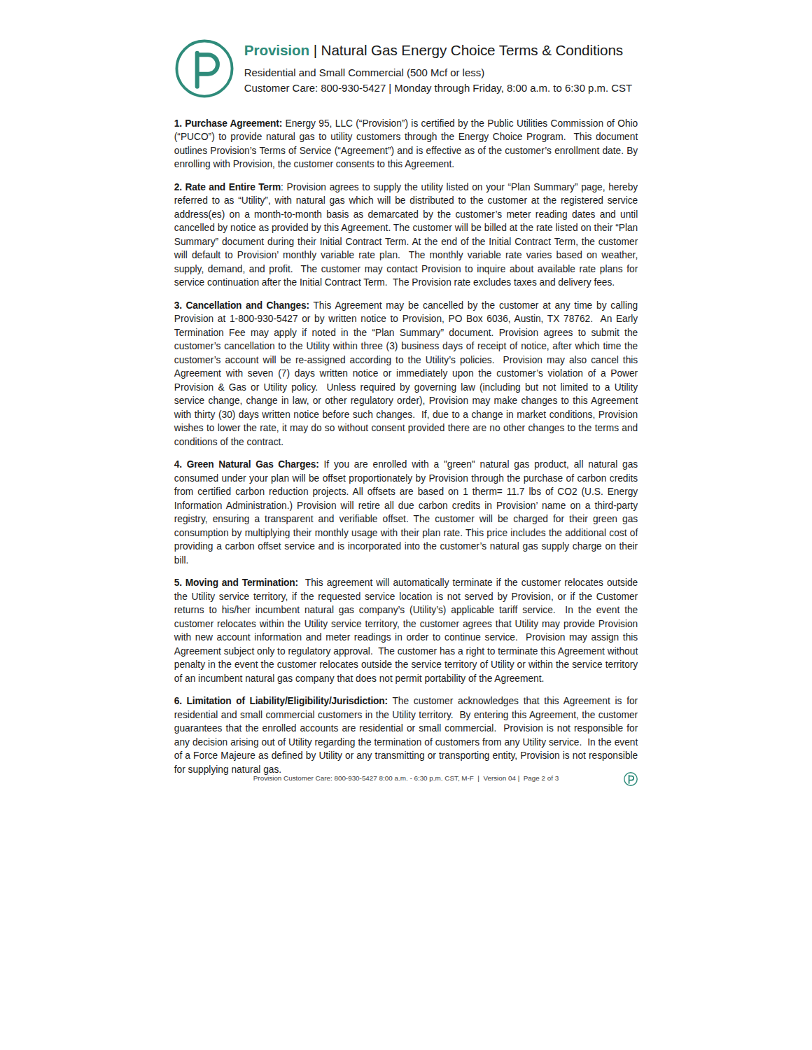Provision logo
Provision | Natural Gas Energy Choice Terms & Conditions
Residential and Small Commercial (500 Mcf or less)
Customer Care: 800-930-5427 | Monday through Friday, 8:00 a.m. to 6:30 p.m. CST
1. Purchase Agreement: Energy 95, LLC (“Provision”) is certified by the Public Utilities Commission of Ohio (“PUCO”) to provide natural gas to utility customers through the Energy Choice Program. This document outlines Provision’s Terms of Service (“Agreement”) and is effective as of the customer’s enrollment date. By enrolling with Provision, the customer consents to this Agreement.
2. Rate and Entire Term: Provision agrees to supply the utility listed on your “Plan Summary” page, hereby referred to as “Utility”, with natural gas which will be distributed to the customer at the registered service address(es) on a month-to-month basis as demarcated by the customer’s meter reading dates and until cancelled by notice as provided by this Agreement. The customer will be billed at the rate listed on their “Plan Summary” document during their Initial Contract Term. At the end of the Initial Contract Term, the customer will default to Provision’ monthly variable rate plan. The monthly variable rate varies based on weather, supply, demand, and profit. The customer may contact Provision to inquire about available rate plans for service continuation after the Initial Contract Term. The Provision rate excludes taxes and delivery fees.
3. Cancellation and Changes: This Agreement may be cancelled by the customer at any time by calling Provision at 1-800-930-5427 or by written notice to Provision, PO Box 6036, Austin, TX 78762. An Early Termination Fee may apply if noted in the “Plan Summary” document. Provision agrees to submit the customer’s cancellation to the Utility within three (3) business days of receipt of notice, after which time the customer’s account will be re-assigned according to the Utility’s policies. Provision may also cancel this Agreement with seven (7) days written notice or immediately upon the customer’s violation of a Power Provision & Gas or Utility policy. Unless required by governing law (including but not limited to a Utility service change, change in law, or other regulatory order), Provision may make changes to this Agreement with thirty (30) days written notice before such changes. If, due to a change in market conditions, Provision wishes to lower the rate, it may do so without consent provided there are no other changes to the terms and conditions of the contract.
4. Green Natural Gas Charges: If you are enrolled with a "green" natural gas product, all natural gas consumed under your plan will be offset proportionately by Provision through the purchase of carbon credits from certified carbon reduction projects. All offsets are based on 1 therm= 11.7 lbs of CO2 (U.S. Energy Information Administration.) Provision will retire all due carbon credits in Provision’ name on a third-party registry, ensuring a transparent and verifiable offset. The customer will be charged for their green gas consumption by multiplying their monthly usage with their plan rate. This price includes the additional cost of providing a carbon offset service and is incorporated into the customer’s natural gas supply charge on their bill.
5. Moving and Termination: This agreement will automatically terminate if the customer relocates outside the Utility service territory, if the requested service location is not served by Provision, or if the Customer returns to his/her incumbent natural gas company’s (Utility’s) applicable tariff service. In the event the customer relocates within the Utility service territory, the customer agrees that Utility may provide Provision with new account information and meter readings in order to continue service. Provision may assign this Agreement subject only to regulatory approval. The customer has a right to terminate this Agreement without penalty in the event the customer relocates outside the service territory of Utility or within the service territory of an incumbent natural gas company that does not permit portability of the Agreement.
6. Limitation of Liability/Eligibility/Jurisdiction: The customer acknowledges that this Agreement is for residential and small commercial customers in the Utility territory. By entering this Agreement, the customer guarantees that the enrolled accounts are residential or small commercial. Provision is not responsible for any decision arising out of Utility regarding the termination of customers from any Utility service. In the event of a Force Majeure as defined by Utility or any transmitting or transporting entity, Provision is not responsible for supplying natural gas.
Provision Customer Care: 800-930-5427 8:00 a.m. - 6:30 p.m. CST, M-F | Version 04 | Page 2 of 3